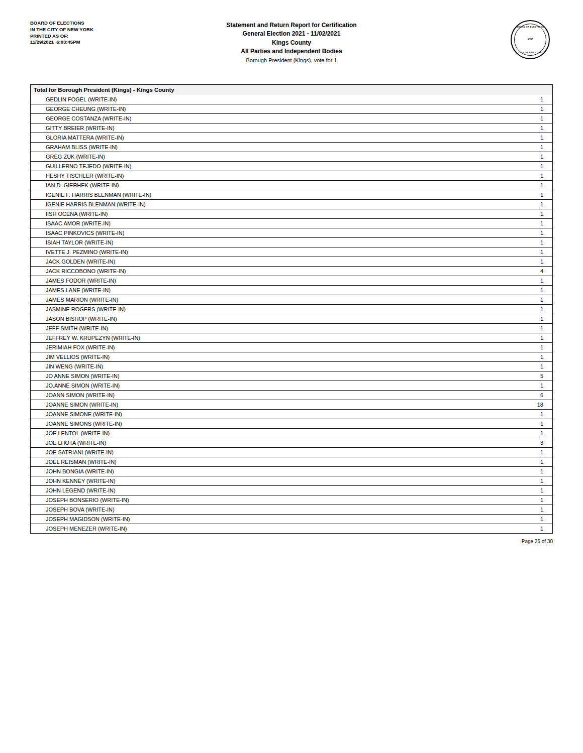BOARD OF ELECTIONS
IN THE CITY OF NEW YORK
PRINTED AS OF:
11/29/2021 6:03:45PM
Statement and Return Report for Certification
General Election 2021 - 11/02/2021
Kings County
All Parties and Independent Bodies
Borough President (Kings), vote for 1
BOARD OF ELECTIONS
NYC
CITY OF NEW YORK
Total for Borough President (Kings) - Kings County
| GEDLIN FOGEL (WRITE-IN) | 1 |
| GEORGE CHEUNG (WRITE-IN) | 1 |
| GEORGE COSTANZA (WRITE-IN) | 1 |
| GITTY BREIER (WRITE-IN) | 1 |
| GLORIA MATTERA (WRITE-IN) | 1 |
| GRAHAM BLISS (WRITE-IN) | 1 |
| GREG ZUK (WRITE-IN) | 1 |
| GUILLERNO TEJEDO (WRITE-IN) | 1 |
| HESHY TISCHLER (WRITE-IN) | 1 |
| IAN D. GIERHEK (WRITE-IN) | 1 |
| IGENIE F. HARRIS BLENMAN (WRITE-IN) | 1 |
| IGENIE HARRIS BLENMAN (WRITE-IN) | 1 |
| IISH OCENA (WRITE-IN) | 1 |
| ISAAC AMOR (WRITE-IN) | 1 |
| ISAAC PINKOVICS (WRITE-IN) | 1 |
| ISIAH TAYLOR (WRITE-IN) | 1 |
| IVETTE J. PEZMINO (WRITE-IN) | 1 |
| JACK GOLDEN (WRITE-IN) | 1 |
| JACK RICCOBONO (WRITE-IN) | 4 |
| JAMES FODOR (WRITE-IN) | 1 |
| JAMES LANE (WRITE-IN) | 1 |
| JAMES MARION (WRITE-IN) | 1 |
| JASMINE ROGERS (WRITE-IN) | 1 |
| JASON BISHOP (WRITE-IN) | 1 |
| JEFF SMITH (WRITE-IN) | 1 |
| JEFFREY W. KRUPEZYN (WRITE-IN) | 1 |
| JERIMIAH FOX (WRITE-IN) | 1 |
| JIM VELLIOS (WRITE-IN) | 1 |
| JIN WENG (WRITE-IN) | 1 |
| JO ANNE SIMON (WRITE-IN) | 5 |
| JO.ANNE SIMON (WRITE-IN) | 1 |
| JOANN SIMON (WRITE-IN) | 6 |
| JOANNE SIMON (WRITE-IN) | 18 |
| JOANNE SIMONE (WRITE-IN) | 1 |
| JOANNE SIMONS (WRITE-IN) | 1 |
| JOE LENTOL (WRITE-IN) | 1 |
| JOE LHOTA (WRITE-IN) | 3 |
| JOE SATRIANI (WRITE-IN) | 1 |
| JOEL REISMAN (WRITE-IN) | 1 |
| JOHN BONGIA (WRITE-IN) | 1 |
| JOHN KENNEY (WRITE-IN) | 1 |
| JOHN LEGEND (WRITE-IN) | 1 |
| JOSEPH BONSERIO (WRITE-IN) | 1 |
| JOSEPH BOVA (WRITE-IN) | 1 |
| JOSEPH MAGIDSON (WRITE-IN) | 1 |
| JOSEPH MENEZER (WRITE-IN) | 1 |
Page 25 of 30